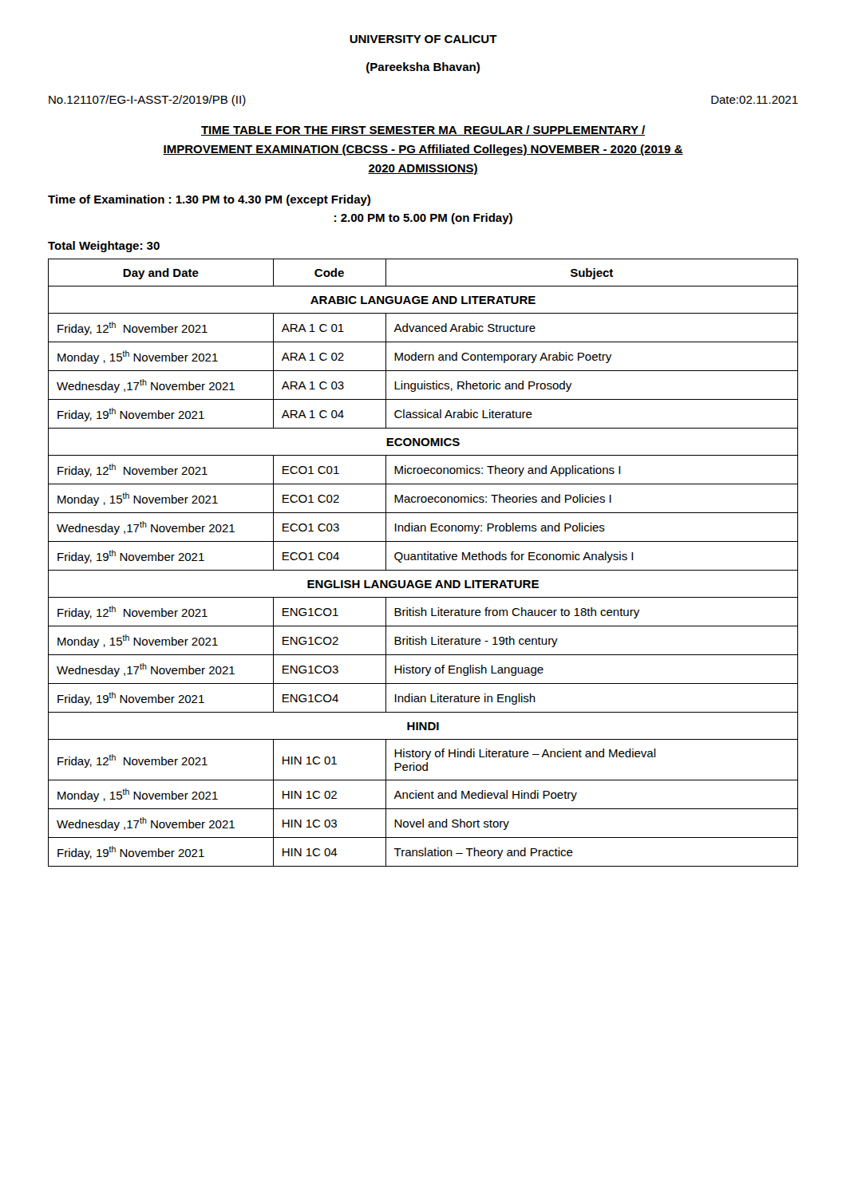UNIVERSITY OF CALICUT
(Pareeksha Bhavan)
No.121107/EG-I-ASST-2/2019/PB (II) Date:02.11.2021
TIME TABLE FOR THE FIRST SEMESTER MA REGULAR / SUPPLEMENTARY /
IMPROVEMENT EXAMINATION (CBCSS - PG Affiliated Colleges) NOVEMBER - 2020 (2019 &
2020 ADMISSIONS)
Time of Examination : 1.30 PM to 4.30 PM (except Friday)
: 2.00 PM to 5.00 PM (on Friday)
Total Weightage: 30
| Day and Date | Code | Subject |
| --- | --- | --- |
| ARABIC LANGUAGE AND LITERATURE |
| Friday, 12 th November 2021 | ARA 1 C 01 | Advanced Arabic Structure |
| Monday , 15 th November 2021 | ARA 1 C 02 | Modern and Contemporary Arabic Poetry |
| Wednesday ,17 th November 2021 | ARA 1 C 03 | Linguistics, Rhetoric and Prosody |
| Friday, 19 th November 2021 | ARA 1 C 04 | Classical Arabic Literature |
| ECONOMICS |
| Friday, 12 th November 2021 | ECO1 C01 | Microeconomics: Theory and Applications I |
| Monday , 15 th November 2021 | ECO1 C02 | Macroeconomics: Theories and Policies I |
| Wednesday ,17 th November 2021 | ECO1 C03 | Indian Economy: Problems and Policies |
| Friday, 19 th November 2021 | ECO1 C04 | Quantitative Methods for Economic Analysis I |
| ENGLISH LANGUAGE AND LITERATURE |
| Friday, 12 th November 2021 | ENG1CO1 | British Literature from Chaucer to 18th century |
| Monday , 15 th November 2021 | ENG1CO2 | British Literature - 19th century |
| Wednesday ,17 th November 2021 | ENG1CO3 | History of English Language |
| Friday, 19 th November 2021 | ENG1CO4 | Indian Literature in English |
| HINDI |
| Friday, 12 th November 2021 | HIN 1C 01 | History of Hindi Literature – Ancient and Medieval Period |
| Monday , 15 th November 2021 | HIN 1C 02 | Ancient and Medieval Hindi Poetry |
| Wednesday ,17 th November 2021 | HIN 1C 03 | Novel and Short story |
| Friday, 19 th November 2021 | HIN 1C 04 | Translation – Theory and Practice |